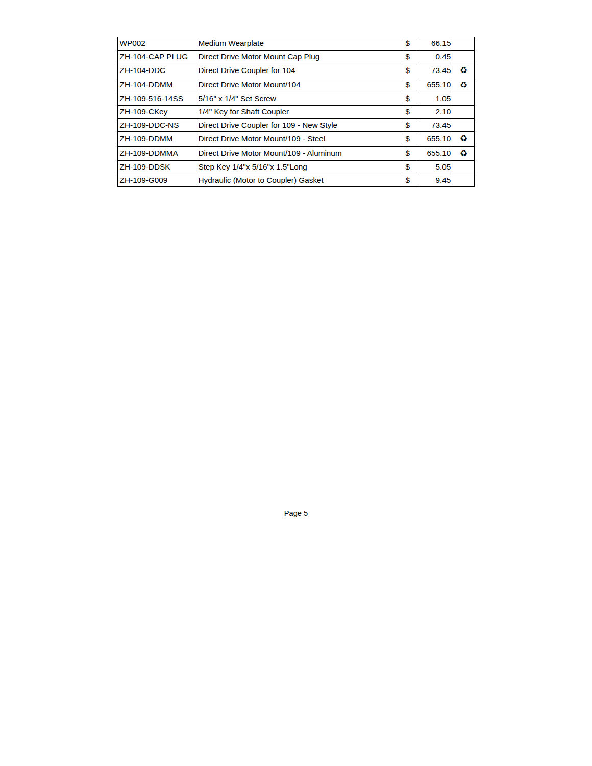| WP002 | Medium Wearplate | $ | 66.15 | |
| ZH-104-CAP PLUG | Direct Drive Motor Mount Cap Plug | $ | 0.45 | |
| ZH-104-DDC | Direct Drive Coupler for 104 | $ | 73.45 | ♻ |
| ZH-104-DDMM | Direct Drive Motor Mount/104 | $ | 655.10 | ♻ |
| ZH-109-516-14SS | 5/16" x 1/4" Set Screw | $ | 1.05 | |
| ZH-109-CKey | 1/4" Key for Shaft Coupler | $ | 2.10 | |
| ZH-109-DDC-NS | Direct Drive Coupler for 109 - New Style | $ | 73.45 | |
| ZH-109-DDMM | Direct Drive Motor Mount/109 - Steel | $ | 655.10 | ♻ |
| ZH-109-DDMMA | Direct Drive Motor Mount/109 - Aluminum | $ | 655.10 | ♻ |
| ZH-109-DDSK | Step Key 1/4"x 5/16"x 1.5"Long | $ | 5.05 | |
| ZH-109-G009 | Hydraulic (Motor to Coupler) Gasket | $ | 9.45 | |
Page 5